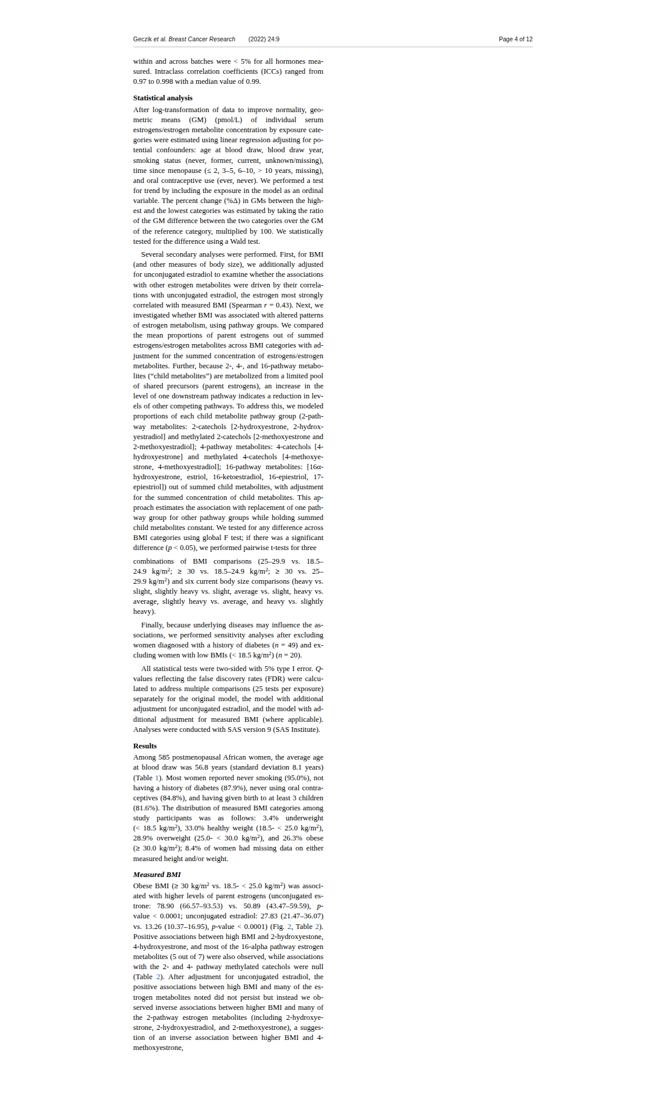Geczik et al. Breast Cancer Research(2022) 24:9
Page 4 of 12
within and across batches were < 5% for all hormones measured. Intraclass correlation coefficients (ICCs) ranged from 0.97 to 0.998 with a median value of 0.99.
Statistical analysis
After log-transformation of data to improve normality, geometric means (GM) (pmol/L) of individual serum estrogens/estrogen metabolite concentration by exposure categories were estimated using linear regression adjusting for potential confounders: age at blood draw, blood draw year, smoking status (never, former, current, unknown/missing), time since menopause (≤ 2, 3–5, 6–10, > 10 years, missing), and oral contraceptive use (ever, never). We performed a test for trend by including the exposure in the model as an ordinal variable. The percent change (%Δ) in GMs between the highest and the lowest categories was estimated by taking the ratio of the GM difference between the two categories over the GM of the reference category, multiplied by 100. We statistically tested for the difference using a Wald test.
Several secondary analyses were performed. First, for BMI (and other measures of body size), we additionally adjusted for unconjugated estradiol to examine whether the associations with other estrogen metabolites were driven by their correlations with unconjugated estradiol, the estrogen most strongly correlated with measured BMI (Spearman r = 0.43). Next, we investigated whether BMI was associated with altered patterns of estrogen metabolism, using pathway groups. We compared the mean proportions of parent estrogens out of summed estrogens/estrogen metabolites across BMI categories with adjustment for the summed concentration of estrogens/estrogen metabolites. Further, because 2-, 4-, and 16-pathway metabolites (“child metabolites”) are metabolized from a limited pool of shared precursors (parent estrogens), an increase in the level of one downstream pathway indicates a reduction in levels of other competing pathways. To address this, we modeled proportions of each child metabolite pathway group (2-pathway metabolites: 2-catechols [2-hydroxyestrone, 2-hydroxyestradiol] and methylated 2-catechols [2-methoxyestrone and 2-methoxyestradiol]; 4-pathway metabolites: 4-catechols [4-hydroxyestrone] and methylated 4-catechols [4-methoxyestrone, 4-methoxyestradiol]; 16-pathway metabolites: [16α-hydroxyestrone, estriol, 16-ketoestradiol, 16-epiestriol, 17-epiestriol]) out of summed child metabolites, with adjustment for the summed concentration of child metabolites. This approach estimates the association with replacement of one pathway group for other pathway groups while holding summed child metabolites constant. We tested for any difference across BMI categories using global F test; if there was a significant difference (p < 0.05), we performed pairwise t-tests for three
combinations of BMI comparisons (25–29.9 vs. 18.5–24.9 kg/m2; ≥ 30 vs. 18.5–24.9 kg/m2; ≥ 30 vs. 25–29.9 kg/m2) and six current body size comparisons (heavy vs. slight, slightly heavy vs. slight, average vs. slight, heavy vs. average, slightly heavy vs. average, and heavy vs. slightly heavy).
Finally, because underlying diseases may influence the associations, we performed sensitivity analyses after excluding women diagnosed with a history of diabetes (n = 49) and excluding women with low BMIs (< 18.5 kg/m2) (n = 20).
All statistical tests were two-sided with 5% type I error. Q-values reflecting the false discovery rates (FDR) were calculated to address multiple comparisons (25 tests per exposure) separately for the original model, the model with additional adjustment for unconjugated estradiol, and the model with additional adjustment for measured BMI (where applicable). Analyses were conducted with SAS version 9 (SAS Institute).
Results
Among 585 postmenopausal African women, the average age at blood draw was 56.8 years (standard deviation 8.1 years) (Table 1). Most women reported never smoking (95.0%), not having a history of diabetes (87.9%), never using oral contraceptives (84.8%), and having given birth to at least 3 children (81.6%). The distribution of measured BMI categories among study participants was as follows: 3.4% underweight (< 18.5 kg/m2), 33.0% healthy weight (18.5- < 25.0 kg/m2), 28.9% overweight (25.0- < 30.0 kg/m2), and 26.3% obese (≥ 30.0 kg/m2); 8.4% of women had missing data on either measured height and/or weight.
Measured BMI
Obese BMI (≥ 30 kg/m2 vs. 18.5- < 25.0 kg/m2) was associated with higher levels of parent estrogens (unconjugated estrone: 78.90 (66.57–93.53) vs. 50.89 (43.47–59.59), p-value < 0.0001; unconjugated estradiol: 27.83 (21.47–36.07) vs. 13.26 (10.37–16.95), p-value < 0.0001) (Fig. 2, Table 2). Positive associations between high BMI and 2-hydroxyestone, 4-hydroxyestrone, and most of the 16-alpha pathway estrogen metabolites (5 out of 7) were also observed, while associations with the 2- and 4- pathway methylated catechols were null (Table 2). After adjustment for unconjugated estradiol, the positive associations between high BMI and many of the estrogen metabolites noted did not persist but instead we observed inverse associations between higher BMI and many of the 2-pathway estrogen metabolites (including 2-hydroxyestrone, 2-hydroxyestradiol, and 2-methoxyestrone), a suggestion of an inverse association between higher BMI and 4-methoxyestrone,